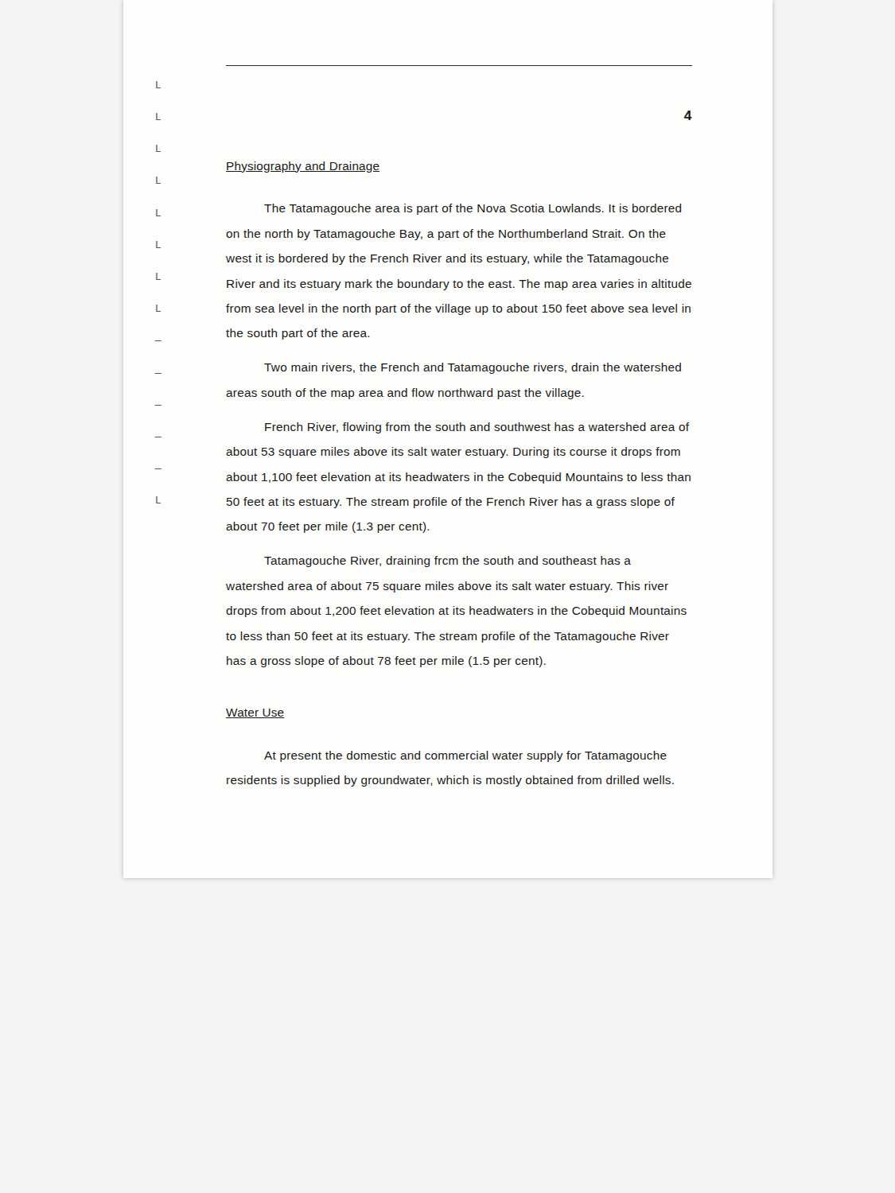L L L L L L L L — — — — — L
4
Physiography and Drainage
The Tatamagouche area is part of the Nova Scotia Lowlands. It is bordered on the north by Tatamagouche Bay, a part of the Northumberland Strait. On the west it is bordered by the French River and its estuary, while the Tatamagouche River and its estuary mark the boundary to the east. The map area varies in altitude from sea level in the north part of the village up to about 150 feet above sea level in the south part of the area.
Two main rivers, the French and Tatamagouche rivers, drain the watershed areas south of the map area and flow northward past the village.
French River, flowing from the south and southwest has a watershed area of about 53 square miles above its salt water estuary. During its course it drops from about 1,100 feet elevation at its headwaters in the Cobequid Mountains to less than 50 feet at its estuary. The stream profile of the French River has a grass slope of about 70 feet per mile (1.3 per cent).
Tatamagouche River, draining frcm the south and southeast has a watershed area of about 75 square miles above its salt water estuary. This river drops from about 1,200 feet elevation at its headwaters in the Cobequid Mountains to less than 50 feet at its estuary. The stream profile of the Tatamagouche River has a gross slope of about 78 feet per mile (1.5 per cent).
Water Use
At present the domestic and commercial water supply for Tatamagouche residents is supplied by groundwater, which is mostly obtained from drilled wells.